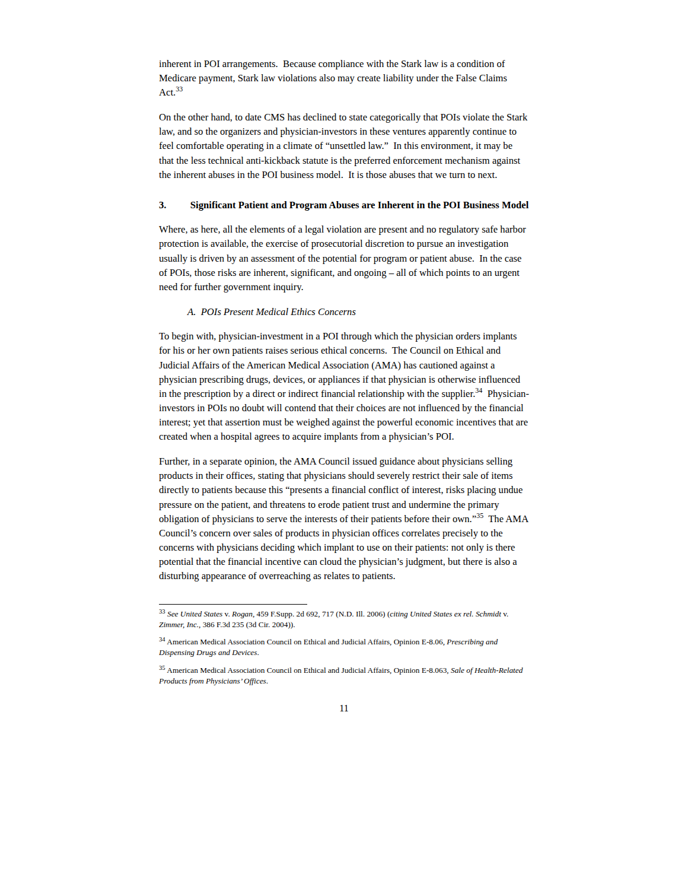inherent in POI arrangements. Because compliance with the Stark law is a condition of Medicare payment, Stark law violations also may create liability under the False Claims Act.33
On the other hand, to date CMS has declined to state categorically that POIs violate the Stark law, and so the organizers and physician-investors in these ventures apparently continue to feel comfortable operating in a climate of “unsettled law.” In this environment, it may be that the less technical anti-kickback statute is the preferred enforcement mechanism against the inherent abuses in the POI business model. It is those abuses that we turn to next.
3. Significant Patient and Program Abuses are Inherent in the POI Business Model
Where, as here, all the elements of a legal violation are present and no regulatory safe harbor protection is available, the exercise of prosecutorial discretion to pursue an investigation usually is driven by an assessment of the potential for program or patient abuse. In the case of POIs, those risks are inherent, significant, and ongoing – all of which points to an urgent need for further government inquiry.
A. POIs Present Medical Ethics Concerns
To begin with, physician-investment in a POI through which the physician orders implants for his or her own patients raises serious ethical concerns. The Council on Ethical and Judicial Affairs of the American Medical Association (AMA) has cautioned against a physician prescribing drugs, devices, or appliances if that physician is otherwise influenced in the prescription by a direct or indirect financial relationship with the supplier.34 Physician-investors in POIs no doubt will contend that their choices are not influenced by the financial interest; yet that assertion must be weighed against the powerful economic incentives that are created when a hospital agrees to acquire implants from a physician’s POI.
Further, in a separate opinion, the AMA Council issued guidance about physicians selling products in their offices, stating that physicians should severely restrict their sale of items directly to patients because this “presents a financial conflict of interest, risks placing undue pressure on the patient, and threatens to erode patient trust and undermine the primary obligation of physicians to serve the interests of their patients before their own.”35 The AMA Council’s concern over sales of products in physician offices correlates precisely to the concerns with physicians deciding which implant to use on their patients: not only is there potential that the financial incentive can cloud the physician’s judgment, but there is also a disturbing appearance of overreaching as relates to patients.
33 See United States v. Rogan, 459 F.Supp. 2d 692, 717 (N.D. Ill. 2006) (citing United States ex rel. Schmidt v. Zimmer, Inc., 386 F.3d 235 (3d Cir. 2004)).
34 American Medical Association Council on Ethical and Judicial Affairs, Opinion E-8.06, Prescribing and Dispensing Drugs and Devices.
35 American Medical Association Council on Ethical and Judicial Affairs, Opinion E-8.063, Sale of Health-Related Products from Physicians’ Offices.
11